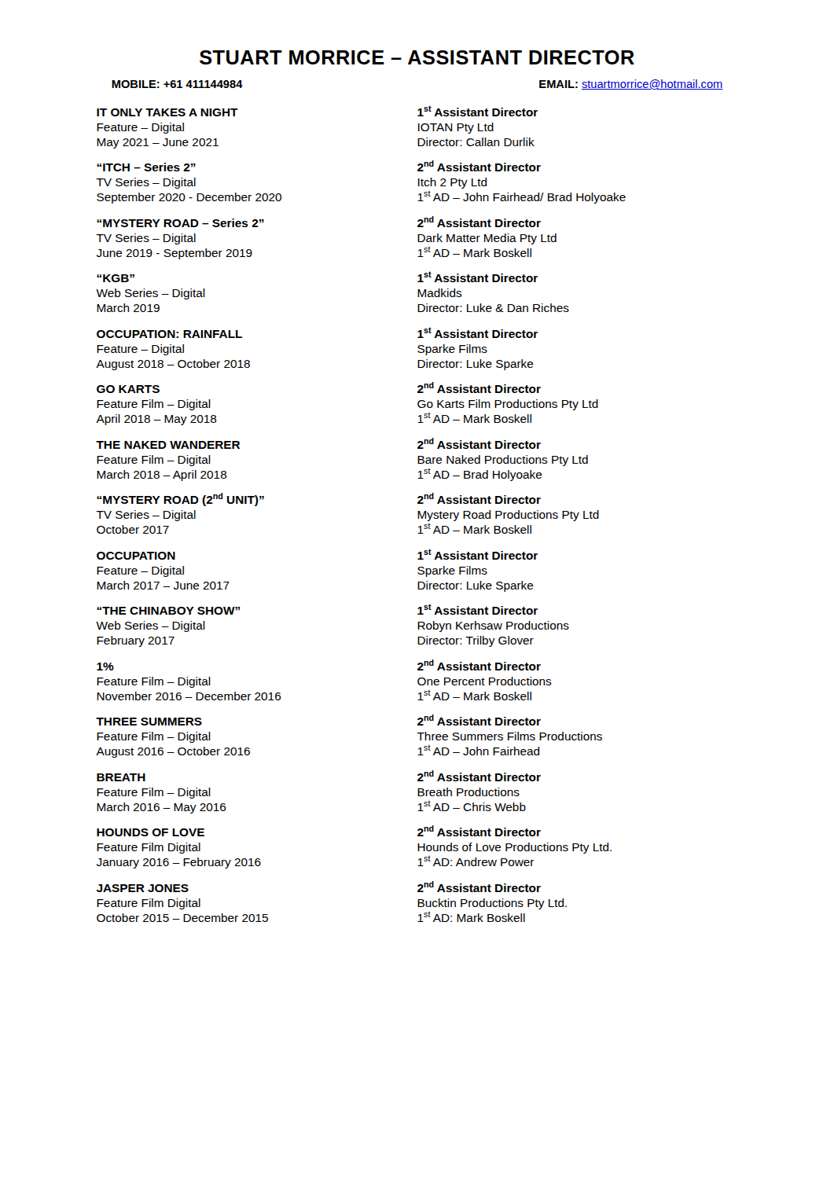STUART MORRICE – ASSISTANT DIRECTOR
MOBILE: +61 411144984 EMAIL: stuartmorrice@hotmail.com
| IT ONLY TAKES A NIGHT Feature – Digital May 2021 – June 2021 | 1 st Assistant Director IOTAN Pty Ltd Director: Callan Durlik |
| “ITCH – Series 2” TV Series – Digital September 2020 - December 2020 | 2 nd Assistant Director Itch 2 Pty Ltd 1 st AD – John Fairhead/ Brad Holyoake |
| “MYSTERY ROAD – Series 2” TV Series – Digital June 2019 - September 2019 | 2 nd Assistant Director Dark Matter Media Pty Ltd 1 st AD – Mark Boskell |
| “KGB” Web Series – Digital March 2019 | 1 st Assistant Director Madkids Director: Luke & Dan Riches |
| OCCUPATION: RAINFALL Feature – Digital August 2018 – October 2018 | 1 st Assistant Director Sparke Films Director: Luke Sparke |
| GO KARTS Feature Film – Digital April 2018 – May 2018 | 2 nd Assistant Director Go Karts Film Productions Pty Ltd 1 st AD – Mark Boskell |
| THE NAKED WANDERER Feature Film – Digital March 2018 – April 2018 | 2 nd Assistant Director Bare Naked Productions Pty Ltd 1 st AD – Brad Holyoake |
| “MYSTERY ROAD (2 nd UNIT)” TV Series – Digital October 2017 | 2 nd Assistant Director Mystery Road Productions Pty Ltd 1 st AD – Mark Boskell |
| OCCUPATION Feature – Digital March 2017 – June 2017 | 1 st Assistant Director Sparke Films Director: Luke Sparke |
| “THE CHINABOY SHOW” Web Series – Digital February 2017 | 1 st Assistant Director Robyn Kerhsaw Productions Director: Trilby Glover |
| 1% Feature Film – Digital November 2016 – December 2016 | 2 nd Assistant Director One Percent Productions 1 st AD – Mark Boskell |
| THREE SUMMERS Feature Film – Digital August 2016 – October 2016 | 2 nd Assistant Director Three Summers Films Productions 1 st AD – John Fairhead |
| BREATH Feature Film – Digital March 2016 – May 2016 | 2 nd Assistant Director Breath Productions 1 st AD – Chris Webb |
| HOUNDS OF LOVE Feature Film Digital January 2016 – February 2016 | 2 nd Assistant Director Hounds of Love Productions Pty Ltd. 1 st AD: Andrew Power |
| JASPER JONES Feature Film Digital October 2015 – December 2015 | 2 nd Assistant Director Bucktin Productions Pty Ltd. 1 st AD: Mark Boskell |